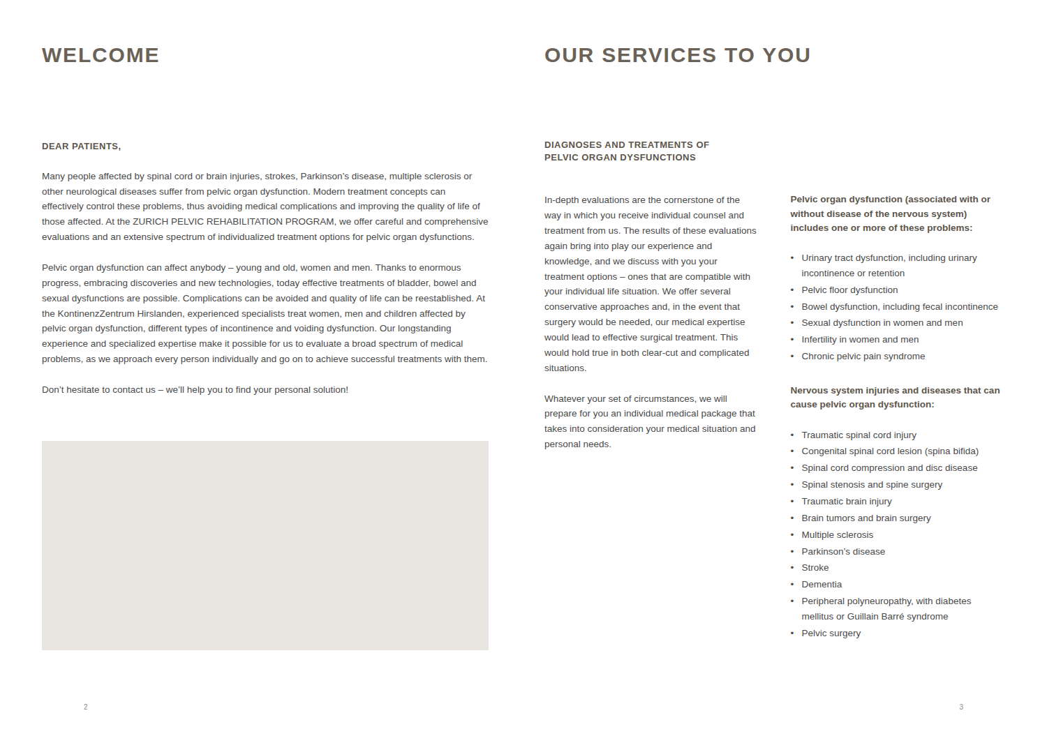Welcome
Dear patients,
Many people affected by spinal cord or brain injuries, strokes, Parkinson’s disease, multiple sclerosis or other neurological diseases suffer from pelvic organ dysfunction. Modern treatment concepts can effectively control these problems, thus avoiding medical complications and improving the quality of life of those affected. At the ZURICH PELVIC REHABILITATION PROGRAM, we offer careful and comprehensive evaluations and an extensive spectrum of individualized treatment options for pelvic organ dysfunctions.
Pelvic organ dysfunction can affect anybody – young and old, women and men. Thanks to enormous progress, embracing discoveries and new technologies, today effective treatments of bladder, bowel and sexual dysfunctions are possible. Complications can be avoided and quality of life can be reestablished. At the KontinenzZentrum Hirslanden, experienced specialists treat women, men and children affected by pelvic organ dysfunction, different types of incontinence and voiding dysfunction. Our longstanding experience and specialized expertise make it possible for us to evaluate a broad spectrum of medical problems, as we approach every person individually and go on to achieve successful treatments with them.
Don’t hesitate to contact us – we’ll help you to find your personal solution!
2
Our Services To You
Diagnoses and treatments of
pelvic organ dysfunctions
In-depth evaluations are the cornerstone of the way in which you receive individual counsel and treatment from us. The results of these evaluations again bring into play our experience and knowledge, and we discuss with you your treatment options – ones that are compatible with your individual life situation. We offer several conservative approaches and, in the event that surgery would be needed, our medical expertise would lead to effective surgical treatment. This would hold true in both clear-cut and complicated situations.
Whatever your set of circumstances, we will prepare for you an individual medical package that takes into consideration your medical situation and personal needs.
Pelvic organ dysfunction (associated with or without disease of the nervous system) includes one or more of these problems:
Urinary tract dysfunction, including urinary incontinence or retention
Pelvic floor dysfunction
Bowel dysfunction, including fecal incontinence
Sexual dysfunction in women and men
Infertility in women and men
Chronic pelvic pain syndrome
Nervous system injuries and diseases that can cause pelvic organ dysfunction:
Traumatic spinal cord injury
Congenital spinal cord lesion (spina bifida)
Spinal cord compression and disc disease
Spinal stenosis and spine surgery
Traumatic brain injury
Brain tumors and brain surgery
Multiple sclerosis
Parkinson’s disease
Stroke
Dementia
Peripheral polyneuropathy, with diabetes mellitus or Guillain Barré syndrome
Pelvic surgery
3